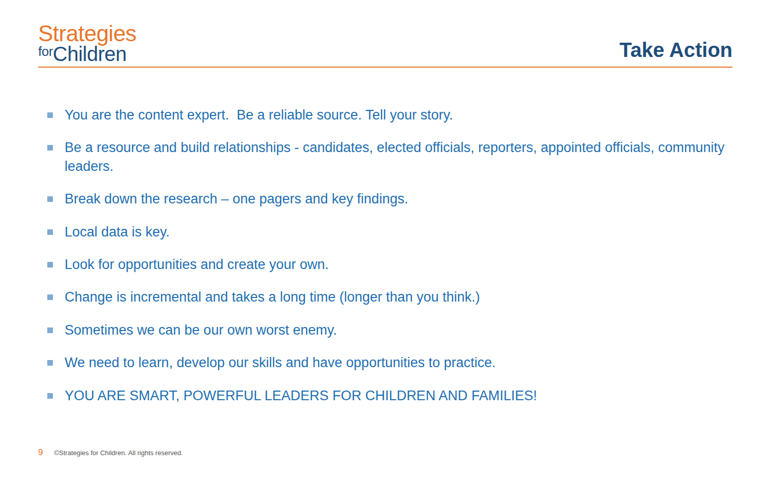Strategies
for Children
Take Action
You are the content expert. Be a reliable source. Tell your story.
Be a resource and build relationships - candidates, elected officials, reporters, appointed officials, community leaders.
Break down the research – one pagers and key findings.
Local data is key.
Look for opportunities and create your own.
Change is incremental and takes a long time (longer than you think.)
Sometimes we can be our own worst enemy.
We need to learn, develop our skills and have opportunities to practice.
YOU ARE SMART, POWERFUL LEADERS FOR CHILDREN AND FAMILIES!
9 ©Strategies for Children. All rights reserved.